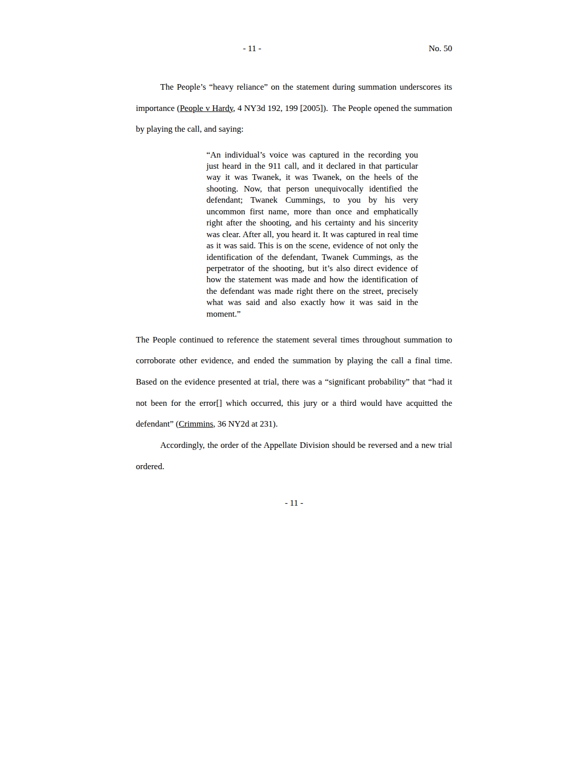- 11 - No. 50
The People’s “heavy reliance” on the statement during summation underscores its importance (People v Hardy, 4 NY3d 192, 199 [2005]). The People opened the summation by playing the call, and saying:
“An individual’s voice was captured in the recording you just heard in the 911 call, and it declared in that particular way it was Twanek, it was Twanek, on the heels of the shooting. Now, that person unequivocally identified the defendant; Twanek Cummings, to you by his very uncommon first name, more than once and emphatically right after the shooting, and his certainty and his sincerity was clear. After all, you heard it. It was captured in real time as it was said. This is on the scene, evidence of not only the identification of the defendant, Twanek Cummings, as the perpetrator of the shooting, but it’s also direct evidence of how the statement was made and how the identification of the defendant was made right there on the street, precisely what was said and also exactly how it was said in the moment.”
The People continued to reference the statement several times throughout summation to corroborate other evidence, and ended the summation by playing the call a final time. Based on the evidence presented at trial, there was a “significant probability” that “had it not been for the error[] which occurred, this jury or a third would have acquitted the defendant” (Crimmins, 36 NY2d at 231).
Accordingly, the order of the Appellate Division should be reversed and a new trial ordered.
- 11 -